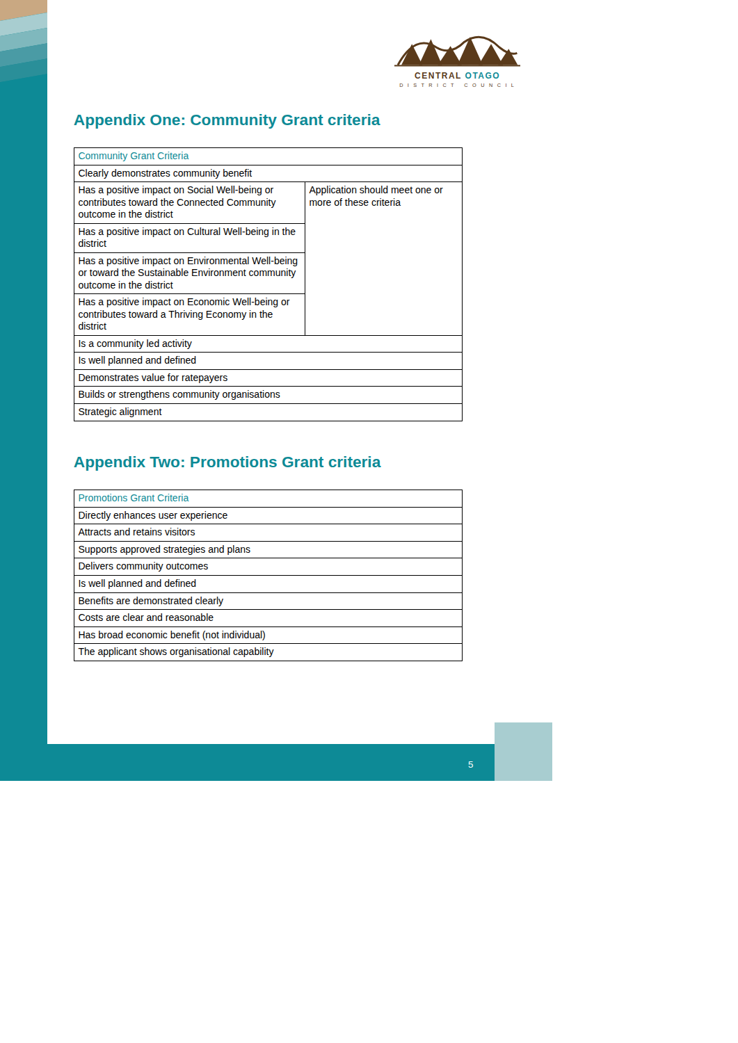CENTRAL OTAGO
D I S T R I C T C O U N C I L
Appendix One: Community Grant criteria
| Community Grant Criteria |
| Clearly demonstrates community benefit |
| Has a positive impact on Social Well-being or contributes toward the Connected Community outcome in the district | Application should meet one or more of these criteria |
| Has a positive impact on Cultural Well-being in the district |
| Has a positive impact on Environmental Well-being or toward the Sustainable Environment community outcome in the district |
| Has a positive impact on Economic Well-being or contributes toward a Thriving Economy in the district |
| Is a community led activity |
| Is well planned and defined |
| Demonstrates value for ratepayers |
| Builds or strengthens community organisations |
| Strategic alignment |
Appendix Two: Promotions Grant criteria
| Promotions Grant Criteria |
| Directly enhances user experience |
| Attracts and retains visitors |
| Supports approved strategies and plans |
| Delivers community outcomes |
| Is well planned and defined |
| Benefits are demonstrated clearly |
| Costs are clear and reasonable |
| Has broad economic benefit (not individual) |
| The applicant shows organisational capability |
5